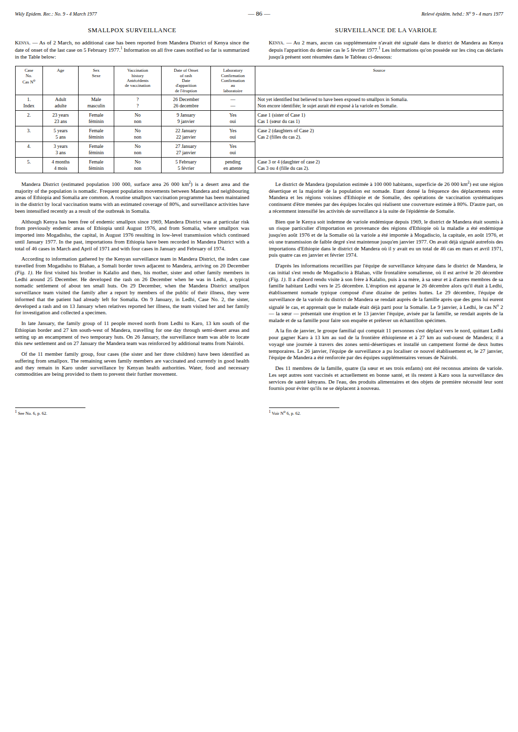Wkly Epidem. Rec.: No. 9 - 4 March 1977
— 86 —
Relevé épidém. hebd.: No 9 - 4 mars 1977
SMALLPOX SURVEILLANCE
SURVEILLANCE DE LA VARIOLE
Kenya. — As of 2 March, no additional case has been reported from Mandera District of Kenya since the date of onset of the last case on 5 February 1977.1 Information on all five cases notified so far is summarized in the Table below:
Kenya. — Au 2 mars, aucun cas supplémentaire n'avait été signalé dans le district de Mandera au Kenya depuis l'apparition du dernier cas le 5 février 1977.1 Les informations qu'on possède sur les cinq cas déclarés jusqu'à présent sont résumées dans le Tableau ci-dessous:
| Case No. Cas N o | Age | Sex Sexe | Vaccination history Antécédents de vaccination | Date of Onset of rash Date d'apparition de l'éruption | Laboratory Confirmation Confirmation au laboratoire | Source |
| --- | --- | --- | --- | --- | --- | --- |
| 1. Index | Adult adulte | Male masculin | ? ? | 26 December 26 decembre | — — | Not yet identified but believed to have been exposed to smallpox in Somalia. Non encore identifiée; le sujet aurait été exposé à la variole en Somalie. |
| 2. | 23 years 23 ans | Female féminin | No non | 9 January 9 janvier | Yes oui | Case 1 (sister of Case 1) Cas 1 (sœur du cas 1) |
| 3. | 5 years 5 ans | Female féminin | No non | 22 January 22 janvier | Yes oui | Case 2 (daughters of Case 2) Cas 2 (filles du cas 2). |
| 4. | 3 years 3 ans | Female féminin | No non | 27 January 27 janvier | Yes oui |
| 5. | 4 months 4 mois | Female féminin | No non | 5 February 5 février | pending en attente | Case 3 or 4 (daughter of case 2) Cas 3 ou 4 (fille du cas 2). |
Mandera District (estimated population 100 000, surface area 26 000 km2) is a desert area and the majority of the population is nomadic. Frequent population movements between Mandera and neighbouring areas of Ethiopia and Somalia are common. A routine smallpox vaccination programme has been maintained in the district by local vaccination teams with an estimated coverage of 80%, and surveillance activities have been intensified recently as a result of the outbreak in Somalia.
Although Kenya has been free of endemic smallpox since 1969, Mandera District was at particular risk from previously endemic areas of Ethiopia until August 1976, and from Somalia, where smallpox was imported into Mogadishu, the capital, in August 1976 resulting in low-level transmission which continued until January 1977. In the past, importations from Ethiopia have been recorded in Mandera District with a total of 46 cases in March and April of 1971 and with four cases in January and February of 1974.
According to information gathered by the Kenyan surveillance team in Mandera District, the index case travelled from Mogadishu to Blahao, a Somali border town adjacent to Mandera, arriving on 20 December (Fig. 1). He first visited his brother in Kalalio and then, his mother, sister and other family members in Ledhi around 25 December. He developed the rash on 26 December when he was in Ledhi, a typical nomadic settlement of about ten small huts. On 29 December, when the Mandera District smallpox surveillance team visited the family after a report by members of the public of their illness, they were informed that the patient had already left for Somalia. On 9 January, in Ledhi, Case No. 2, the sister, developed a rash and on 13 January when relatives reported her illness, the team visited her and her family for investigation and collected a specimen.
In late January, the family group of 11 people moved north from Ledhi to Karo, 13 km south of the Ethiopian border and 27 km south-west of Mandera, travelling for one day through semi-desert areas and setting up an encampment of two temporary huts. On 26 January, the surveillance team was able to locate this new settlement and on 27 January the Mandera team was reinforced by additional teams from Nairobi.
Of the 11 member family group, four cases (the sister and her three children) have been identified as suffering from smallpox. The remaining seven family members are vaccinated and currently in good health and they remain in Karo under surveillance by Kenyan health authorities. Water, food and necessary commodities are being provided to them to prevent their further movement.
Le district de Mandera (population estimée à 100 000 habitants, superficie de 26 000 km2) est une région désertique et la majorité de la population est nomade. Etant donné la fréquence des déplacements entre Mandera et les régions voisines d'Ethiopie et de Somalie, des opérations de vaccination systématiques continuent d'être menées par des équipes locales qui réalisent une couverture estimée à 80%. D'autre part, on a récemment intensifié les activités de surveillance à la suite de l'épidémie de Somalie.
Bien que le Kenya soit indemne de variole endémique depuis 1969, le district de Mandera était soumis à un risque particulier d'importation en provenance des régions d'Ethiopie où la maladie a été endémique jusqu'en août 1976 et de la Somalie où la variole a été importée à Mogadiscio, la capitale, en août 1976, et où une transmission de faible degré s'est maintenue jusqu'en janvier 1977. On avait déjà signalé autrefois des importations d'Ethiopie dans le district de Mandera où il y avait eu un total de 46 cas en mars et avril 1971, puis quatre cas en janvier et février 1974.
D'après les informations recueillies par l'équipe de surveillance kényane dans le district de Mandera, le cas initial s'est rendu de Mogadiscio à Blahao, ville frontalière somalienne, où il est arrivé le 20 décembre (Fig. 1). Il a d'abord rendu visite à son frère à Kalalio, puis à sa mère, à sa sœur et à d'autres membres de sa famille habitant Ledhi vers le 25 décembre. L'éruption est apparue le 26 décembre alors qu'il était à Ledhi, établissement nomade typique composé d'une dizaine de petites huttes. Le 29 décembre, l'équipe de surveillance de la variole du district de Mandera se rendait auprès de la famille après que des gens lui eurent signalé le cas, et apprenait que le malade était déjà parti pour la Somalie. Le 9 janvier, à Ledhi, le cas No 2 — la sœur — présentait une éruption et le 13 janvier l'équipe, avisée par la famille, se rendait auprès de la malade et de sa famille pour faire son enquête et prélever un échantillon spécimen.
A la fin de janvier, le groupe familial qui comptait 11 personnes s'est déplacé vers le nord, quittant Ledhi pour gagner Karo à 13 km au sud de la frontière éthiopienne et à 27 km au sud-ouest de Mandera; il a voyagé une journée à travers des zones semi-désertiques et installé un campement formé de deux huttes temporaires. Le 26 janvier, l'équipe de surveillance a pu localiser ce nouvel établissement et, le 27 janvier, l'équipe de Mandera a été renforcée par des équipes supplémentaires venues de Nairobi.
Des 11 membres de la famille, quatre (la sœur et ses trois enfants) ont été reconnus atteints de variole. Les sept autres sont vaccinés et actuellement en bonne santé, et ils restent à Karo sous la surveillance des services de santé kényans. De l'eau, des produits alimentaires et des objets de première nécessité leur sont fournis pour éviter qu'ils ne se déplacent à nouveau.
1 See No. 6, p. 62.
1 Voir No 6, p. 62.